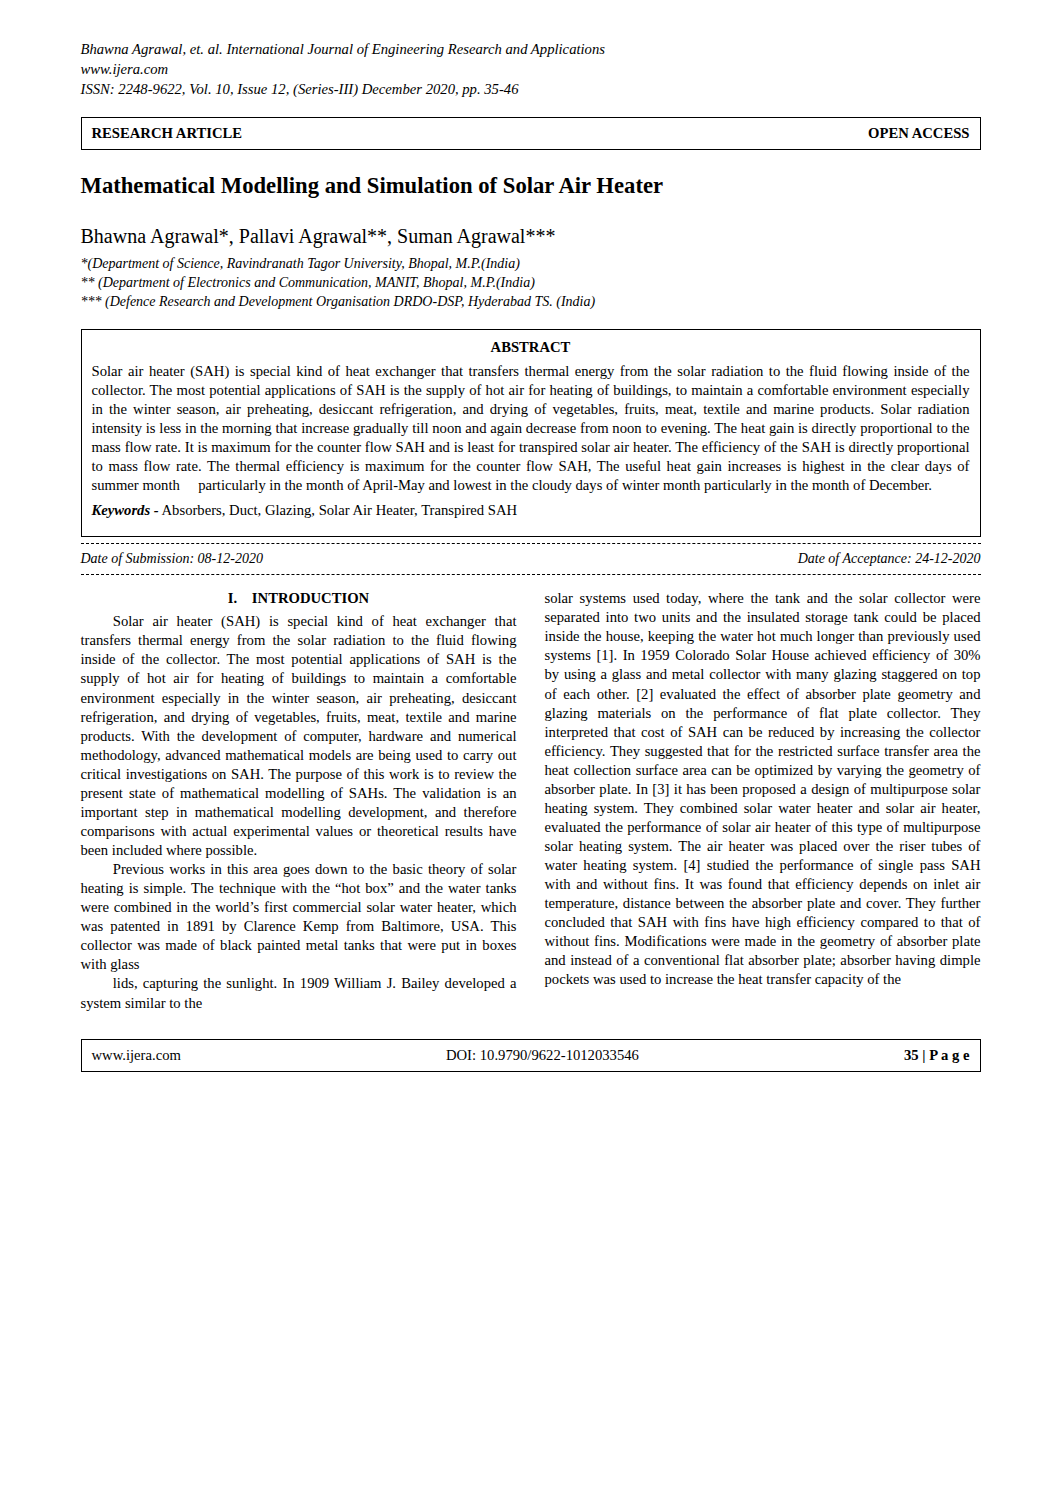Bhawna Agrawal, et. al. International Journal of Engineering Research and Applications
www.ijera.com
ISSN: 2248-9622, Vol. 10, Issue 12, (Series-III) December 2020, pp. 35-46
RESEARCH ARTICLE OPEN ACCESS
Mathematical Modelling and Simulation of Solar Air Heater
Bhawna Agrawal*, Pallavi Agrawal**, Suman Agrawal***
*(Department of Science, Ravindranath Tagor University, Bhopal, M.P.(India)
** (Department of Electronics and Communication, MANIT, Bhopal, M.P.(India)
*** (Defence Research and Development Organisation DRDO-DSP, Hyderabad TS. (India)
ABSTRACT
Solar air heater (SAH) is special kind of heat exchanger that transfers thermal energy from the solar radiation to the fluid flowing inside of the collector. The most potential applications of SAH is the supply of hot air for heating of buildings, to maintain a comfortable environment especially in the winter season, air preheating, desiccant refrigeration, and drying of vegetables, fruits, meat, textile and marine products. Solar radiation intensity is less in the morning that increase gradually till noon and again decrease from noon to evening. The heat gain is directly proportional to the mass flow rate. It is maximum for the counter flow SAH and is least for transpired solar air heater. The efficiency of the SAH is directly proportional to mass flow rate. The thermal efficiency is maximum for the counter flow SAH, The useful heat gain increases is highest in the clear days of summer month particularly in the month of April-May and lowest in the cloudy days of winter month particularly in the month of December.
Keywords - Absorbers, Duct, Glazing, Solar Air Heater, Transpired SAH
Date of Submission: 08-12-2020 Date of Acceptance: 24-12-2020
I. INTRODUCTION
Solar air heater (SAH) is special kind of heat exchanger that transfers thermal energy from the solar radiation to the fluid flowing inside of the collector. The most potential applications of SAH is the supply of hot air for heating of buildings to maintain a comfortable environment especially in the winter season, air preheating, desiccant refrigeration, and drying of vegetables, fruits, meat, textile and marine products. With the development of computer, hardware and numerical methodology, advanced mathematical models are being used to carry out critical investigations on SAH. The purpose of this work is to review the present state of mathematical modelling of SAHs. The validation is an important step in mathematical modelling development, and therefore comparisons with actual experimental values or theoretical results have been included where possible.
Previous works in this area goes down to the basic theory of solar heating is simple. The technique with the “hot box” and the water tanks were combined in the world’s first commercial solar water heater, which was patented in 1891 by Clarence Kemp from Baltimore, USA. This collector was made of black painted metal tanks that were put in boxes with glass
lids, capturing the sunlight. In 1909 William J. Bailey developed a system similar to the
solar systems used today, where the tank and the solar collector were separated into two units and the insulated storage tank could be placed inside the house, keeping the water hot much longer than previously used systems [1]. In 1959 Colorado Solar House achieved efficiency of 30% by using a glass and metal collector with many glazing staggered on top of each other. [2] evaluated the effect of absorber plate geometry and glazing materials on the performance of flat plate collector. They interpreted that cost of SAH can be reduced by increasing the collector efficiency. They suggested that for the restricted surface transfer area the heat collection surface area can be optimized by varying the geometry of absorber plate. In [3] it has been proposed a design of multipurpose solar heating system. They combined solar water heater and solar air heater, evaluated the performance of solar air heater of this type of multipurpose solar heating system. The air heater was placed over the riser tubes of water heating system. [4] studied the performance of single pass SAH with and without fins. It was found that efficiency depends on inlet air temperature, distance between the absorber plate and cover. They further concluded that SAH with fins have high efficiency compared to that of without fins. Modifications were made in the geometry of absorber plate and instead of a conventional flat absorber plate; absorber having dimple pockets was used to increase the heat transfer capacity of the
www.ijera.com DOI: 10.9790/9622-1012033546 35 | P a g e